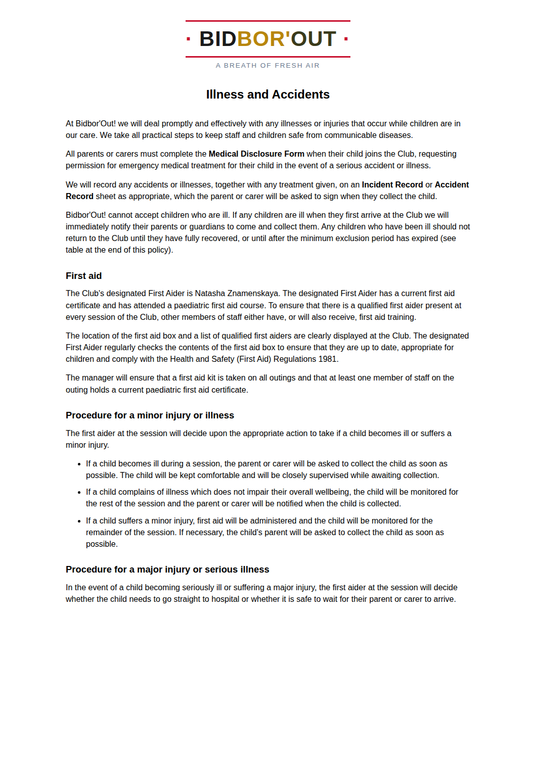· BID BOR'OUT ·
A BREATH OF FRESH AIR
Illness and Accidents
At Bidbor'Out! we will deal promptly and effectively with any illnesses or injuries that occur while children are in our care. We take all practical steps to keep staff and children safe from communicable diseases.
All parents or carers must complete the Medical Disclosure Form when their child joins the Club, requesting permission for emergency medical treatment for their child in the event of a serious accident or illness.
We will record any accidents or illnesses, together with any treatment given, on an Incident Record or Accident Record sheet as appropriate, which the parent or carer will be asked to sign when they collect the child.
Bidbor'Out! cannot accept children who are ill. If any children are ill when they first arrive at the Club we will immediately notify their parents or guardians to come and collect them. Any children who have been ill should not return to the Club until they have fully recovered, or until after the minimum exclusion period has expired (see table at the end of this policy).
First aid
The Club's designated First Aider is Natasha Znamenskaya. The designated First Aider has a current first aid certificate and has attended a paediatric first aid course. To ensure that there is a qualified first aider present at every session of the Club, other members of staff either have, or will also receive, first aid training.
The location of the first aid box and a list of qualified first aiders are clearly displayed at the Club. The designated First Aider regularly checks the contents of the first aid box to ensure that they are up to date, appropriate for children and comply with the Health and Safety (First Aid) Regulations 1981.
The manager will ensure that a first aid kit is taken on all outings and that at least one member of staff on the outing holds a current paediatric first aid certificate.
Procedure for a minor injury or illness
The first aider at the session will decide upon the appropriate action to take if a child becomes ill or suffers a minor injury.
If a child becomes ill during a session, the parent or carer will be asked to collect the child as soon as possible. The child will be kept comfortable and will be closely supervised while awaiting collection.
If a child complains of illness which does not impair their overall wellbeing, the child will be monitored for the rest of the session and the parent or carer will be notified when the child is collected.
If a child suffers a minor injury, first aid will be administered and the child will be monitored for the remainder of the session. If necessary, the child's parent will be asked to collect the child as soon as possible.
Procedure for a major injury or serious illness
In the event of a child becoming seriously ill or suffering a major injury, the first aider at the session will decide whether the child needs to go straight to hospital or whether it is safe to wait for their parent or carer to arrive.